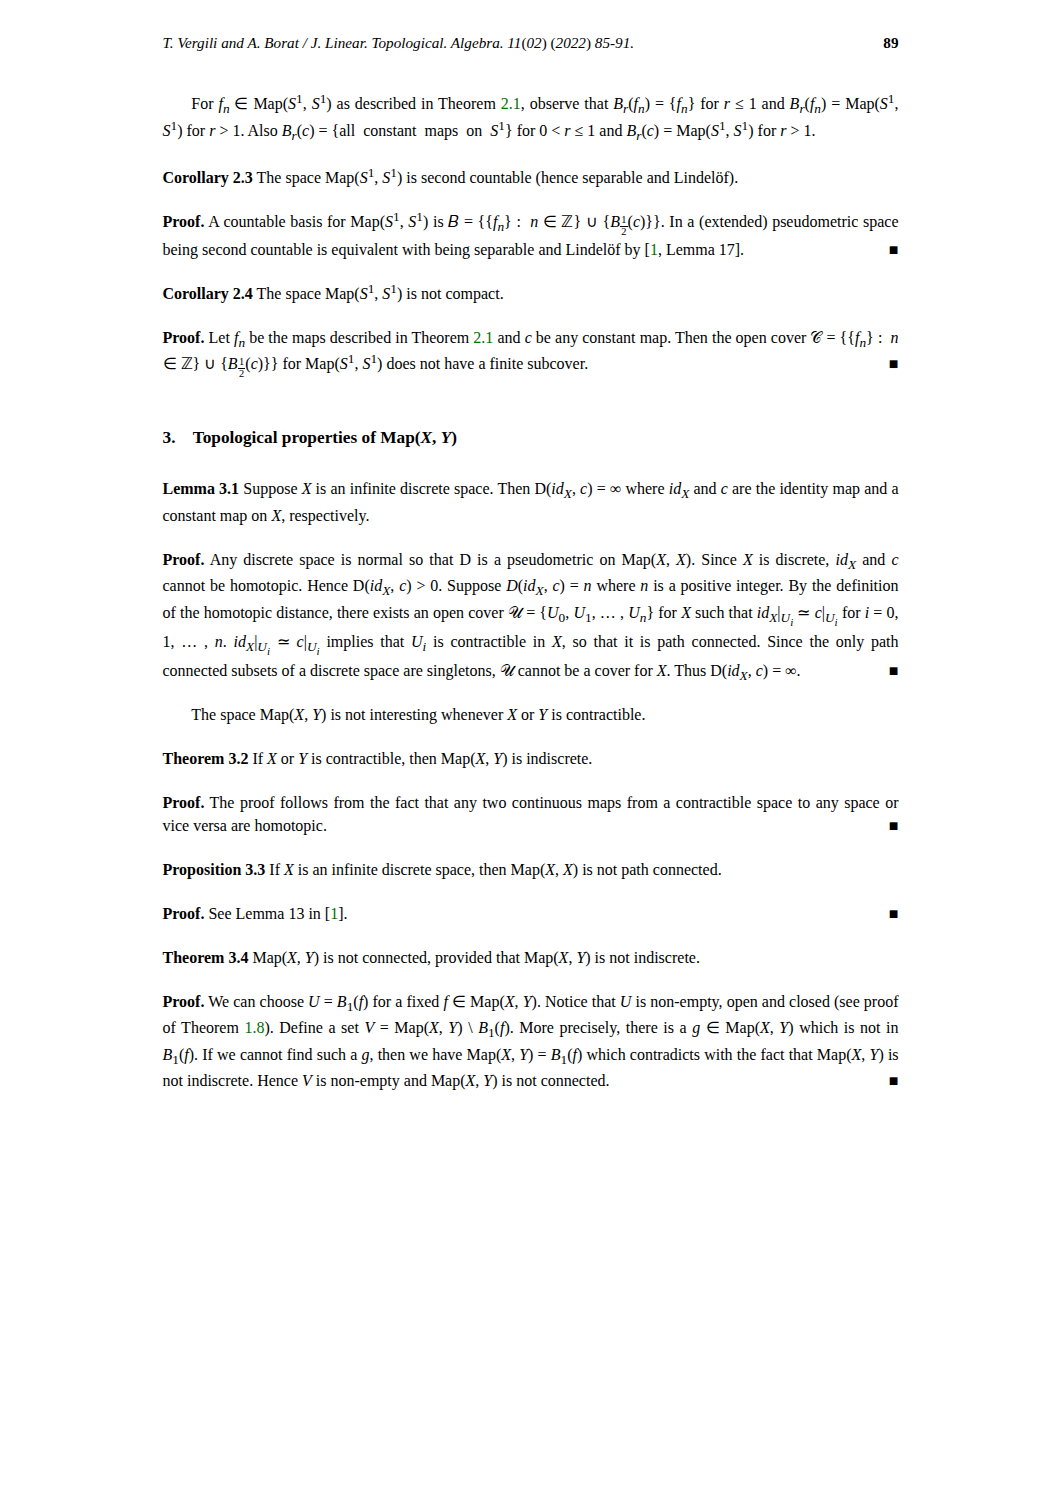T. Vergili and A. Borat / J. Linear. Topological. Algebra. 11(02) (2022) 85-91. 89
For fn ∈ Map(S1, S1) as described in Theorem 2.1, observe that Br(fn) = {fn} for r ≤ 1 and Br(fn) = Map(S1, S1) for r > 1. Also Br(c) = {all constant maps on S1} for 0 < r ≤ 1 and Br(c) = Map(S1, S1) for r > 1.
Corollary 2.3 The space Map(S1, S1) is second countable (hence separable and Lindelöf).
Proof. A countable basis for Map(S1, S1) is 𝐵 = {{fn} : n ∈ ℤ} ∪ {B12(c)}}. In a (extended) pseudometric space being second countable is equivalent with being separable and Lindelöf by [1, Lemma 17]. ■
Corollary 2.4 The space Map(S1, S1) is not compact.
Proof. Let fn be the maps described in Theorem 2.1 and c be any constant map. Then the open cover 𝒞 = {{fn} : n ∈ ℤ} ∪ {B12(c)}} for Map(S1, S1) does not have a finite subcover. ■
3. Topological properties of Map(X, Y)
Lemma 3.1 Suppose X is an infinite discrete space. Then D(idX, c) = ∞ where idX and c are the identity map and a constant map on X, respectively.
Proof. Any discrete space is normal so that D is a pseudometric on Map(X, X). Since X is discrete, idX and c cannot be homotopic. Hence D(idX, c) > 0. Suppose D(idX, c) = n where n is a positive integer. By the definition of the homotopic distance, there exists an open cover 𝒰 = {U0, U1, … , Un} for X such that idX|Ui ≃ c|Ui for i = 0, 1, … , n. idX|Ui ≃ c|Ui implies that Ui is contractible in X, so that it is path connected. Since the only path connected subsets of a discrete space are singletons, 𝒰 cannot be a cover for X. Thus D(idX, c) = ∞. ■
The space Map(X, Y) is not interesting whenever X or Y is contractible.
Theorem 3.2 If X or Y is contractible, then Map(X, Y) is indiscrete.
Proof. The proof follows from the fact that any two continuous maps from a contractible space to any space or vice versa are homotopic. ■
Proposition 3.3 If X is an infinite discrete space, then Map(X, X) is not path connected.
Proof. See Lemma 13 in [1]. ■
Theorem 3.4 Map(X, Y) is not connected, provided that Map(X, Y) is not indiscrete.
Proof. We can choose U = B1(f) for a fixed f ∈ Map(X, Y). Notice that U is non-empty, open and closed (see proof of Theorem 1.8). Define a set V = Map(X, Y) \ B1(f). More precisely, there is a g ∈ Map(X, Y) which is not in B1(f). If we cannot find such a g, then we have Map(X, Y) = B1(f) which contradicts with the fact that Map(X, Y) is not indiscrete. Hence V is non-empty and Map(X, Y) is not connected. ■